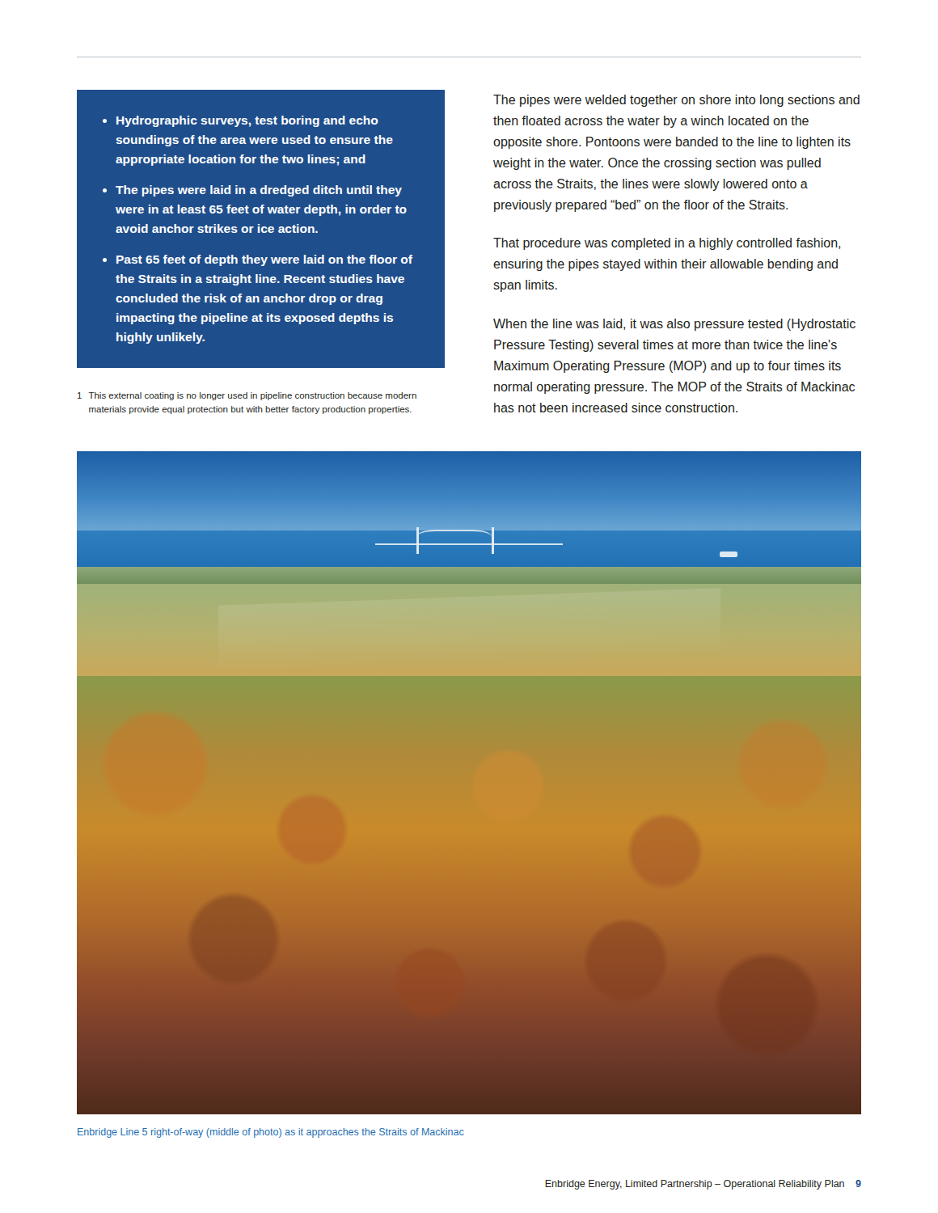Hydrographic surveys, test boring and echo soundings of the area were used to ensure the appropriate location for the two lines; and
The pipes were laid in a dredged ditch until they were in at least 65 feet of water depth, in order to avoid anchor strikes or ice action.
Past 65 feet of depth they were laid on the floor of the Straits in a straight line. Recent studies have concluded the risk of an anchor drop or drag impacting the pipeline at its exposed depths is highly unlikely.
1
This external coating is no longer used in pipeline construction because modern materials provide equal protection but with better factory production properties.
The pipes were welded together on shore into long sections and then floated across the water by a winch located on the opposite shore. Pontoons were banded to the line to lighten its weight in the water. Once the crossing section was pulled across the Straits, the lines were slowly lowered onto a previously prepared “bed” on the floor of the Straits.
That procedure was completed in a highly controlled fashion, ensuring the pipes stayed within their allowable bending and span limits.
When the line was laid, it was also pressure tested (Hydrostatic Pressure Testing) several times at more than twice the line's Maximum Operating Pressure (MOP) and up to four times its normal operating pressure. The MOP of the Straits of Mackinac has not been increased since construction.
Enbridge Line 5 right-of-way (middle of photo) as it approaches the Straits of Mackinac
Enbridge Energy, Limited Partnership – Operational Reliability Plan 9